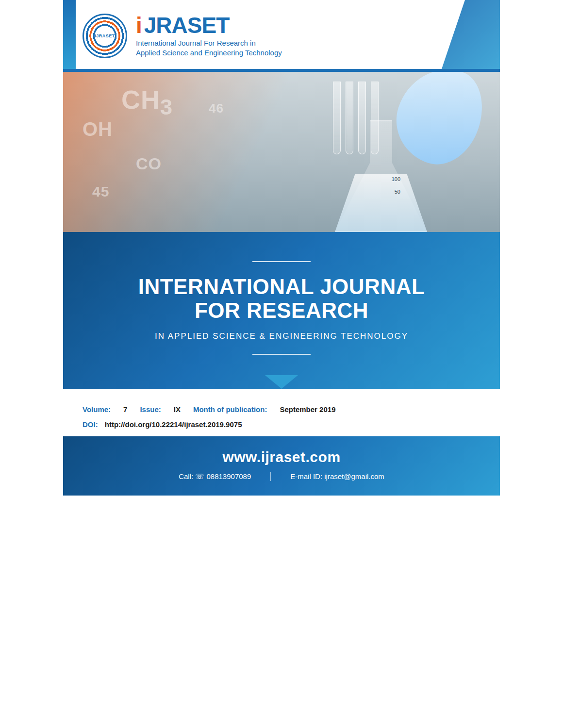iJRASET
International Journal For Research in
Applied Science and Engineering Technology
CH3 OH CO 45 46
100
50
INTERNATIONAL JOURNAL FOR RESEARCH
IN APPLIED SCIENCE & ENGINEERING TECHNOLOGY
Volume: 7 Issue: IX Month of publication: September 2019
DOI: http://doi.org/10.22214/ijraset.2019.9075
www.ijraset.com
Call: ☏ 08813907089 E-mail ID: ijraset@gmail.com